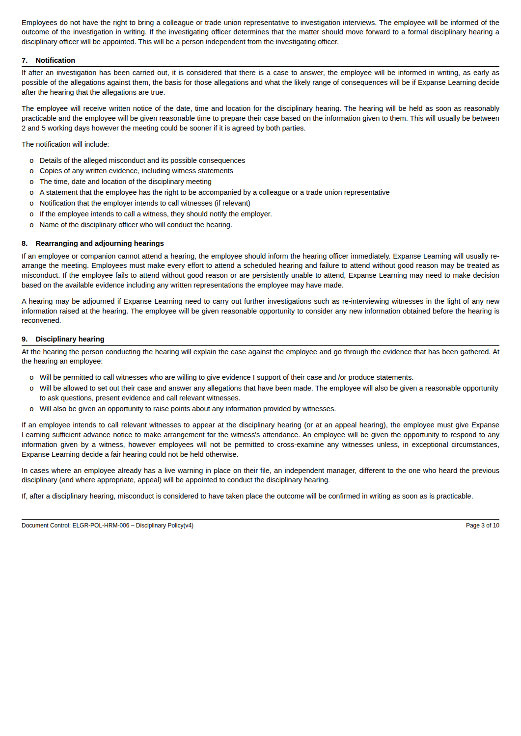Employees do not have the right to bring a colleague or trade union representative to investigation interviews. The employee will be informed of the outcome of the investigation in writing. If the investigating officer determines that the matter should move forward to a formal disciplinary hearing a disciplinary officer will be appointed. This will be a person independent from the investigating officer.
7. Notification
If after an investigation has been carried out, it is considered that there is a case to answer, the employee will be informed in writing, as early as possible of the allegations against them, the basis for those allegations and what the likely range of consequences will be if Expanse Learning decide after the hearing that the allegations are true.
The employee will receive written notice of the date, time and location for the disciplinary hearing. The hearing will be held as soon as reasonably practicable and the employee will be given reasonable time to prepare their case based on the information given to them. This will usually be between 2 and 5 working days however the meeting could be sooner if it is agreed by both parties.
The notification will include:
Details of the alleged misconduct and its possible consequences
Copies of any written evidence, including witness statements
The time, date and location of the disciplinary meeting
A statement that the employee has the right to be accompanied by a colleague or a trade union representative
Notification that the employer intends to call witnesses (if relevant)
If the employee intends to call a witness, they should notify the employer.
Name of the disciplinary officer who will conduct the hearing.
8. Rearranging and adjourning hearings
If an employee or companion cannot attend a hearing, the employee should inform the hearing officer immediately. Expanse Learning will usually re-arrange the meeting. Employees must make every effort to attend a scheduled hearing and failure to attend without good reason may be treated as misconduct. If the employee fails to attend without good reason or are persistently unable to attend, Expanse Learning may need to make decision based on the available evidence including any written representations the employee may have made.
A hearing may be adjourned if Expanse Learning need to carry out further investigations such as re-interviewing witnesses in the light of any new information raised at the hearing. The employee will be given reasonable opportunity to consider any new information obtained before the hearing is reconvened.
9. Disciplinary hearing
At the hearing the person conducting the hearing will explain the case against the employee and go through the evidence that has been gathered. At the hearing an employee:
Will be permitted to call witnesses who are willing to give evidence I support of their case and /or produce statements.
Will be allowed to set out their case and answer any allegations that have been made. The employee will also be given a reasonable opportunity to ask questions, present evidence and call relevant witnesses.
Will also be given an opportunity to raise points about any information provided by witnesses.
If an employee intends to call relevant witnesses to appear at the disciplinary hearing (or at an appeal hearing), the employee must give Expanse Learning sufficient advance notice to make arrangement for the witness's attendance. An employee will be given the opportunity to respond to any information given by a witness, however employees will not be permitted to cross-examine any witnesses unless, in exceptional circumstances, Expanse Learning decide a fair hearing could not be held otherwise.
In cases where an employee already has a live warning in place on their file, an independent manager, different to the one who heard the previous disciplinary (and where appropriate, appeal) will be appointed to conduct the disciplinary hearing.
If, after a disciplinary hearing, misconduct is considered to have taken place the outcome will be confirmed in writing as soon as is practicable.
Document Control: ELGR-POL-HRM-006 – Disciplinary Policy(v4) Page 3 of 10